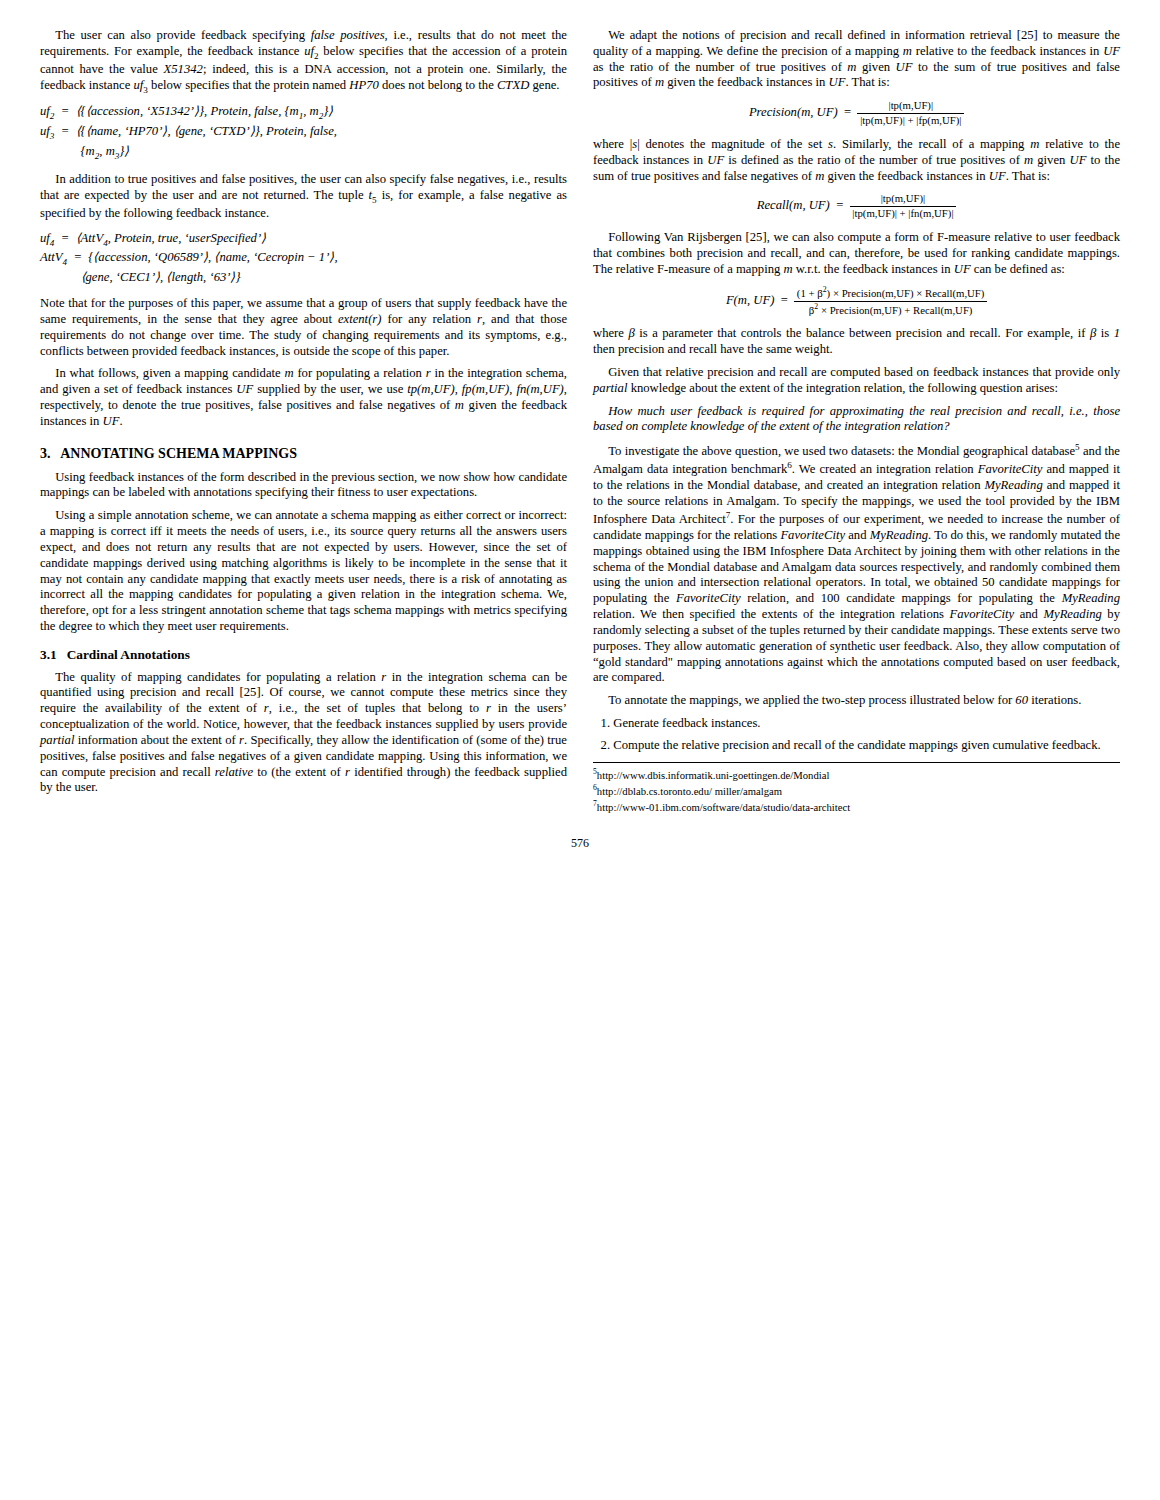The user can also provide feedback specifying false positives, i.e., results that do not meet the requirements. For example, the feedback instance uf2 below specifies that the accession of a protein cannot have the value X51342; indeed, this is a DNA accession, not a protein one. Similarly, the feedback instance uf3 below specifies that the protein named HP70 does not belong to the CTXD gene.
uf2 = ⟨{⟨accession, ‘X51342’⟩}, Protein, false, {m1, m2}⟩
uf3 = ⟨{⟨name, ‘HP70’⟩, ⟨gene, ‘CTXD’⟩}, Protein, false,
{m2, m3}⟩
In addition to true positives and false positives, the user can also specify false negatives, i.e., results that are expected by the user and are not returned. The tuple t5 is, for example, a false negative as specified by the following feedback instance.
uf4 = ⟨AttV4, Protein, true, ‘userSpecified’⟩
AttV4 = {⟨accession, ‘Q06589’⟩, ⟨name, ‘Cecropin − 1’⟩,
⟨gene, ‘CEC1’⟩, ⟨length, ‘63’⟩}
Note that for the purposes of this paper, we assume that a group of users that supply feedback have the same requirements, in the sense that they agree about extent(r) for any relation r, and that those requirements do not change over time. The study of changing requirements and its symptoms, e.g., conflicts between provided feedback instances, is outside the scope of this paper.
In what follows, given a mapping candidate m for populating a relation r in the integration schema, and given a set of feedback instances UF supplied by the user, we use tp(m,UF), fp(m,UF), fn(m,UF), respectively, to denote the true positives, false positives and false negatives of m given the feedback instances in UF.
3. ANNOTATING SCHEMA MAPPINGS
Using feedback instances of the form described in the previous section, we now show how candidate mappings can be labeled with annotations specifying their fitness to user expectations.
Using a simple annotation scheme, we can annotate a schema mapping as either correct or incorrect: a mapping is correct iff it meets the needs of users, i.e., its source query returns all the answers users expect, and does not return any results that are not expected by users. However, since the set of candidate mappings derived using matching algorithms is likely to be incomplete in the sense that it may not contain any candidate mapping that exactly meets user needs, there is a risk of annotating as incorrect all the mapping candidates for populating a given relation in the integration schema. We, therefore, opt for a less stringent annotation scheme that tags schema mappings with metrics specifying the degree to which they meet user requirements.
3.1 Cardinal Annotations
The quality of mapping candidates for populating a relation r in the integration schema can be quantified using precision and recall [25]. Of course, we cannot compute these metrics since they require the availability of the extent of r, i.e., the set of tuples that belong to r in the users’ conceptualization of the world. Notice, however, that the feedback instances supplied by users provide partial information about the extent of r. Specifically, they allow the identification of (some of the) true positives, false positives and false negatives of a given candidate mapping. Using this information, we can compute precision and recall relative to (the extent of r identified through) the feedback supplied by the user.
We adapt the notions of precision and recall defined in information retrieval [25] to measure the quality of a mapping. We define the precision of a mapping m relative to the feedback instances in UF as the ratio of the number of true positives of m given UF to the sum of true positives and false positives of m given the feedback instances in UF. That is:
Precision(m, UF) = |tp(m,UF)| |tp(m,UF)| + |fp(m,UF)|
where |s| denotes the magnitude of the set s. Similarly, the recall of a mapping m relative to the feedback instances in UF is defined as the ratio of the number of true positives of m given UF to the sum of true positives and false negatives of m given the feedback instances in UF. That is:
Recall(m, UF) = |tp(m,UF)| |tp(m,UF)| + |fn(m,UF)|
Following Van Rijsbergen [25], we can also compute a form of F-measure relative to user feedback that combines both precision and recall, and can, therefore, be used for ranking candidate mappings. The relative F-measure of a mapping m w.r.t. the feedback instances in UF can be defined as:
F(m, UF) = (1 + β2) × Precision(m,UF) × Recall(m,UF) β2 × Precision(m,UF) + Recall(m,UF)
where β is a parameter that controls the balance between precision and recall. For example, if β is 1 then precision and recall have the same weight.
Given that relative precision and recall are computed based on feedback instances that provide only partial knowledge about the extent of the integration relation, the following question arises:
How much user feedback is required for approximating the real precision and recall, i.e., those based on complete knowledge of the extent of the integration relation?
To investigate the above question, we used two datasets: the Mondial geographical database5 and the Amalgam data integration benchmark6. We created an integration relation FavoriteCity and mapped it to the relations in the Mondial database, and created an integration relation MyReading and mapped it to the source relations in Amalgam. To specify the mappings, we used the tool provided by the IBM Infosphere Data Architect7. For the purposes of our experiment, we needed to increase the number of candidate mappings for the relations FavoriteCity and MyReading. To do this, we randomly mutated the mappings obtained using the IBM Infosphere Data Architect by joining them with other relations in the schema of the Mondial database and Amalgam data sources respectively, and randomly combined them using the union and intersection relational operators. In total, we obtained 50 candidate mappings for populating the FavoriteCity relation, and 100 candidate mappings for populating the MyReading relation. We then specified the extents of the integration relations FavoriteCity and MyReading by randomly selecting a subset of the tuples returned by their candidate mappings. These extents serve two purposes. They allow automatic generation of synthetic user feedback. Also, they allow computation of “gold standard" mapping annotations against which the annotations computed based on user feedback, are compared.
To annotate the mappings, we applied the two-step process illustrated below for 60 iterations.
Generate feedback instances.
Compute the relative precision and recall of the candidate mappings given cumulative feedback.
5http://www.dbis.informatik.uni-goettingen.de/Mondial
6http://dblab.cs.toronto.edu/ miller/amalgam
7http://www-01.ibm.com/software/data/studio/data-architect
576